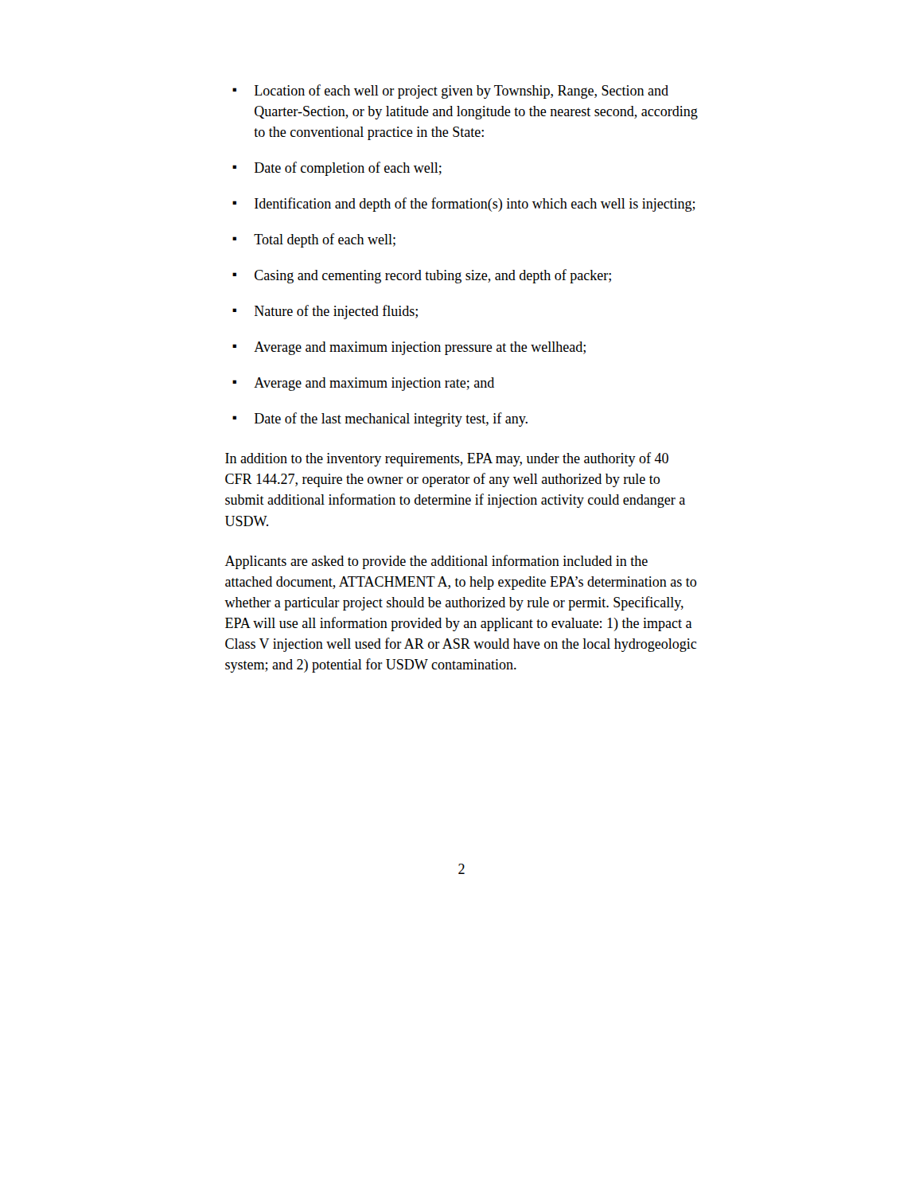Location of each well or project given by Township, Range, Section and Quarter-Section, or by latitude and longitude to the nearest second, according to the conventional practice in the State:
Date of completion of each well;
Identification and depth of the formation(s) into which each well is injecting;
Total depth of each well;
Casing and cementing record tubing size, and depth of packer;
Nature of the injected fluids;
Average and maximum injection pressure at the wellhead;
Average and maximum injection rate; and
Date of the last mechanical integrity test, if any.
In addition to the inventory requirements, EPA may, under the authority of 40 CFR 144.27, require the owner or operator of any well authorized by rule to submit additional information to determine if injection activity could endanger a USDW.
Applicants are asked to provide the additional information included in the attached document, ATTACHMENT A, to help expedite EPA’s determination as to whether a particular project should be authorized by rule or permit. Specifically, EPA will use all information provided by an applicant to evaluate: 1) the impact a Class V injection well used for AR or ASR would have on the local hydrogeologic system; and 2) potential for USDW contamination.
2